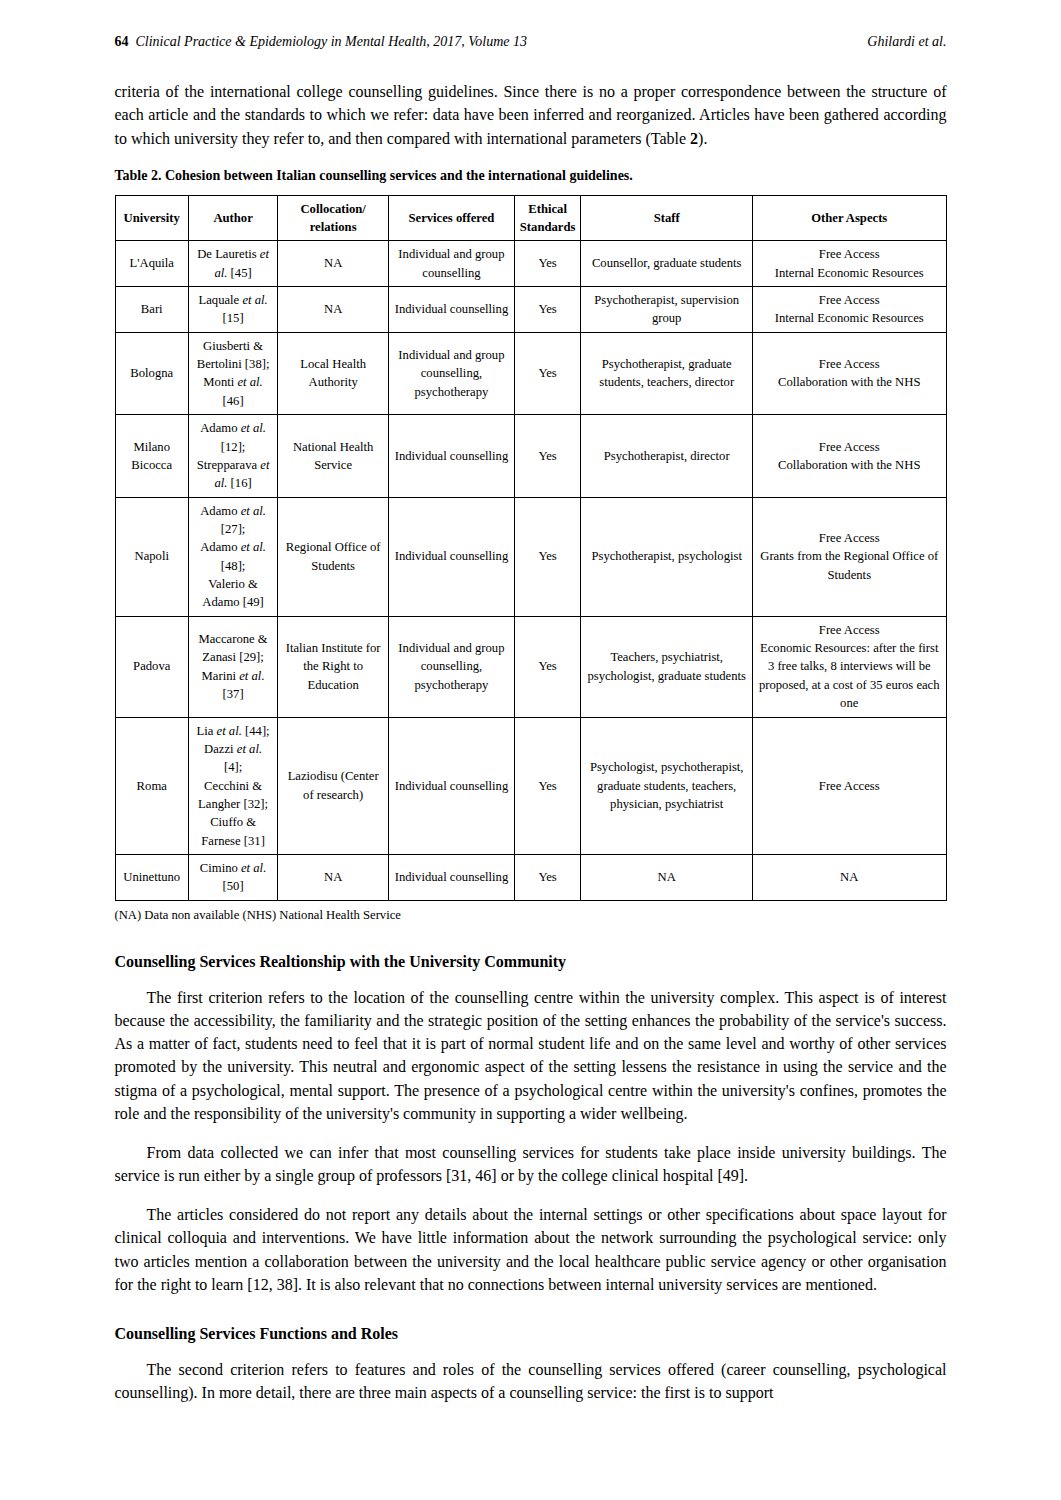64 Clinical Practice & Epidemiology in Mental Health, 2017, Volume 13
Ghilardi et al.
criteria of the international college counselling guidelines. Since there is no a proper correspondence between the structure of each article and the standards to which we refer: data have been inferred and reorganized. Articles have been gathered according to which university they refer to, and then compared with international parameters (Table 2).
Table 2. Cohesion between Italian counselling services and the international guidelines.
| University | Author | Collocation/ relations | Services offered | Ethical Standards | Staff | Other Aspects |
| --- | --- | --- | --- | --- | --- | --- |
| L'Aquila | De Lauretis et al. [45] | NA | Individual and group counselling | Yes | Counsellor, graduate students | Free Access Internal Economic Resources |
| Bari | Laquale et al. [15] | NA | Individual counselling | Yes | Psychotherapist, supervision group | Free Access Internal Economic Resources |
| Bologna | Giusberti & Bertolini [38]; Monti et al. [46] | Local Health Authority | Individual and group counselling, psychotherapy | Yes | Psychotherapist, graduate students, teachers, director | Free Access Collaboration with the NHS |
| Milano Bicocca | Adamo et al. [12]; Strepparava et al. [16] | National Health Service | Individual counselling | Yes | Psychotherapist, director | Free Access Collaboration with the NHS |
| Napoli | Adamo et al. [27]; Adamo et al. [48]; Valerio & Adamo [49] | Regional Office of Students | Individual counselling | Yes | Psychotherapist, psychologist | Free Access Grants from the Regional Office of Students |
| Padova | Maccarone & Zanasi [29]; Marini et al. [37] | Italian Institute for the Right to Education | Individual and group counselling, psychotherapy | Yes | Teachers, psychiatrist, psychologist, graduate students | Free Access Economic Resources: after the first 3 free talks, 8 interviews will be proposed, at a cost of 35 euros each one |
| Roma | Lia et al. [44]; Dazzi et al. [4]; Cecchini & Langher [32]; Ciuffo & Farnese [31] | Laziodisu (Center of research) | Individual counselling | Yes | Psychologist, psychotherapist, graduate students, teachers, physician, psychiatrist | Free Access |
| Uninettuno | Cimino et al. [50] | NA | Individual counselling | Yes | NA | NA |
(NA) Data non available (NHS) National Health Service
Counselling Services Realtionship with the University Community
The first criterion refers to the location of the counselling centre within the university complex. This aspect is of interest because the accessibility, the familiarity and the strategic position of the setting enhances the probability of the service's success. As a matter of fact, students need to feel that it is part of normal student life and on the same level and worthy of other services promoted by the university. This neutral and ergonomic aspect of the setting lessens the resistance in using the service and the stigma of a psychological, mental support. The presence of a psychological centre within the university's confines, promotes the role and the responsibility of the university's community in supporting a wider wellbeing.
From data collected we can infer that most counselling services for students take place inside university buildings. The service is run either by a single group of professors [31, 46] or by the college clinical hospital [49].
The articles considered do not report any details about the internal settings or other specifications about space layout for clinical colloquia and interventions. We have little information about the network surrounding the psychological service: only two articles mention a collaboration between the university and the local healthcare public service agency or other organisation for the right to learn [12, 38]. It is also relevant that no connections between internal university services are mentioned.
Counselling Services Functions and Roles
The second criterion refers to features and roles of the counselling services offered (career counselling, psychological counselling). In more detail, there are three main aspects of a counselling service: the first is to support